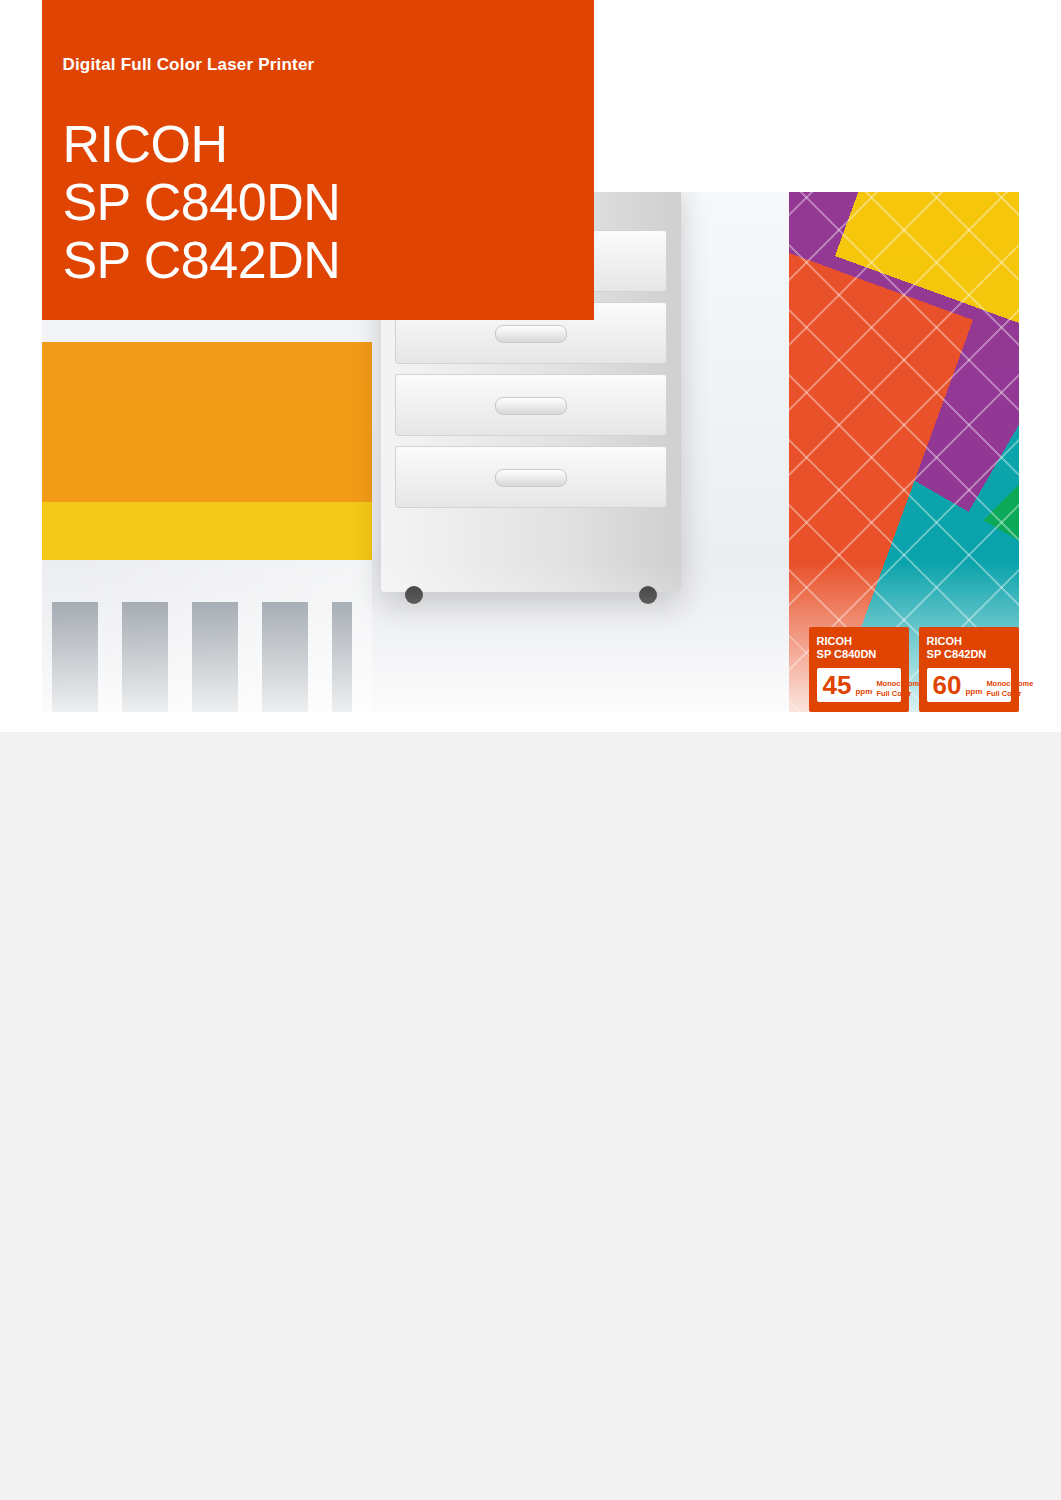RICOH
imagine. change.
Digital Full Color Laser Printer
RICOH SP C840DN SP C842DN
Printer Copier Facsimile Scanner
RICOH
RICOH
SP C840DN
45 ppm Monochrome
Full Color
RICOH
SP C842DN
60 ppm Monochrome
Full Color